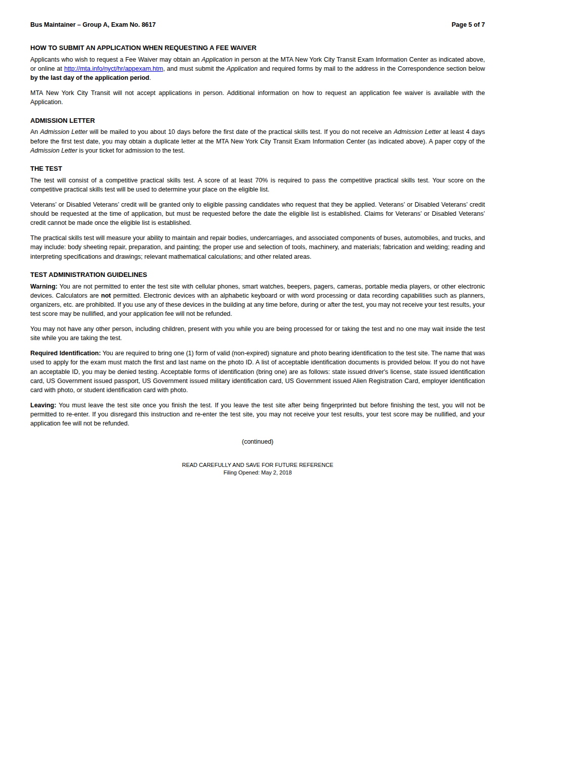Bus Maintainer – Group A, Exam No. 8617 Page 5 of 7
How to Submit an Application When Requesting a Fee Waiver
Applicants who wish to request a Fee Waiver may obtain an Application in person at the MTA New York City Transit Exam Information Center as indicated above, or online at http://mta.info/nyct/hr/appexam.htm, and must submit the Application and required forms by mail to the address in the Correspondence section below by the last day of the application period.
MTA New York City Transit will not accept applications in person. Additional information on how to request an application fee waiver is available with the Application.
Admission Letter
An Admission Letter will be mailed to you about 10 days before the first date of the practical skills test. If you do not receive an Admission Letter at least 4 days before the first test date, you may obtain a duplicate letter at the MTA New York City Transit Exam Information Center (as indicated above). A paper copy of the Admission Letter is your ticket for admission to the test.
The Test
The test will consist of a competitive practical skills test. A score of at least 70% is required to pass the competitive practical skills test. Your score on the competitive practical skills test will be used to determine your place on the eligible list.
Veterans’ or Disabled Veterans’ credit will be granted only to eligible passing candidates who request that they be applied. Veterans’ or Disabled Veterans’ credit should be requested at the time of application, but must be requested before the date the eligible list is established. Claims for Veterans’ or Disabled Veterans’ credit cannot be made once the eligible list is established.
The practical skills test will measure your ability to maintain and repair bodies, undercarriages, and associated components of buses, automobiles, and trucks, and may include: body sheeting repair, preparation, and painting; the proper use and selection of tools, machinery, and materials; fabrication and welding; reading and interpreting specifications and drawings; relevant mathematical calculations; and other related areas.
Test Administration Guidelines
Warning: You are not permitted to enter the test site with cellular phones, smart watches, beepers, pagers, cameras, portable media players, or other electronic devices. Calculators are not permitted. Electronic devices with an alphabetic keyboard or with word processing or data recording capabilities such as planners, organizers, etc. are prohibited. If you use any of these devices in the building at any time before, during or after the test, you may not receive your test results, your test score may be nullified, and your application fee will not be refunded.
You may not have any other person, including children, present with you while you are being processed for or taking the test and no one may wait inside the test site while you are taking the test.
Required Identification: You are required to bring one (1) form of valid (non-expired) signature and photo bearing identification to the test site. The name that was used to apply for the exam must match the first and last name on the photo ID. A list of acceptable identification documents is provided below. If you do not have an acceptable ID, you may be denied testing. Acceptable forms of identification (bring one) are as follows: state issued driver's license, state issued identification card, US Government issued passport, US Government issued military identification card, US Government issued Alien Registration Card, employer identification card with photo, or student identification card with photo.
Leaving: You must leave the test site once you finish the test. If you leave the test site after being fingerprinted but before finishing the test, you will not be permitted to re-enter. If you disregard this instruction and re-enter the test site, you may not receive your test results, your test score may be nullified, and your application fee will not be refunded.
(continued)
READ CAREFULLY AND SAVE FOR FUTURE REFERENCE
Filing Opened: May 2, 2018